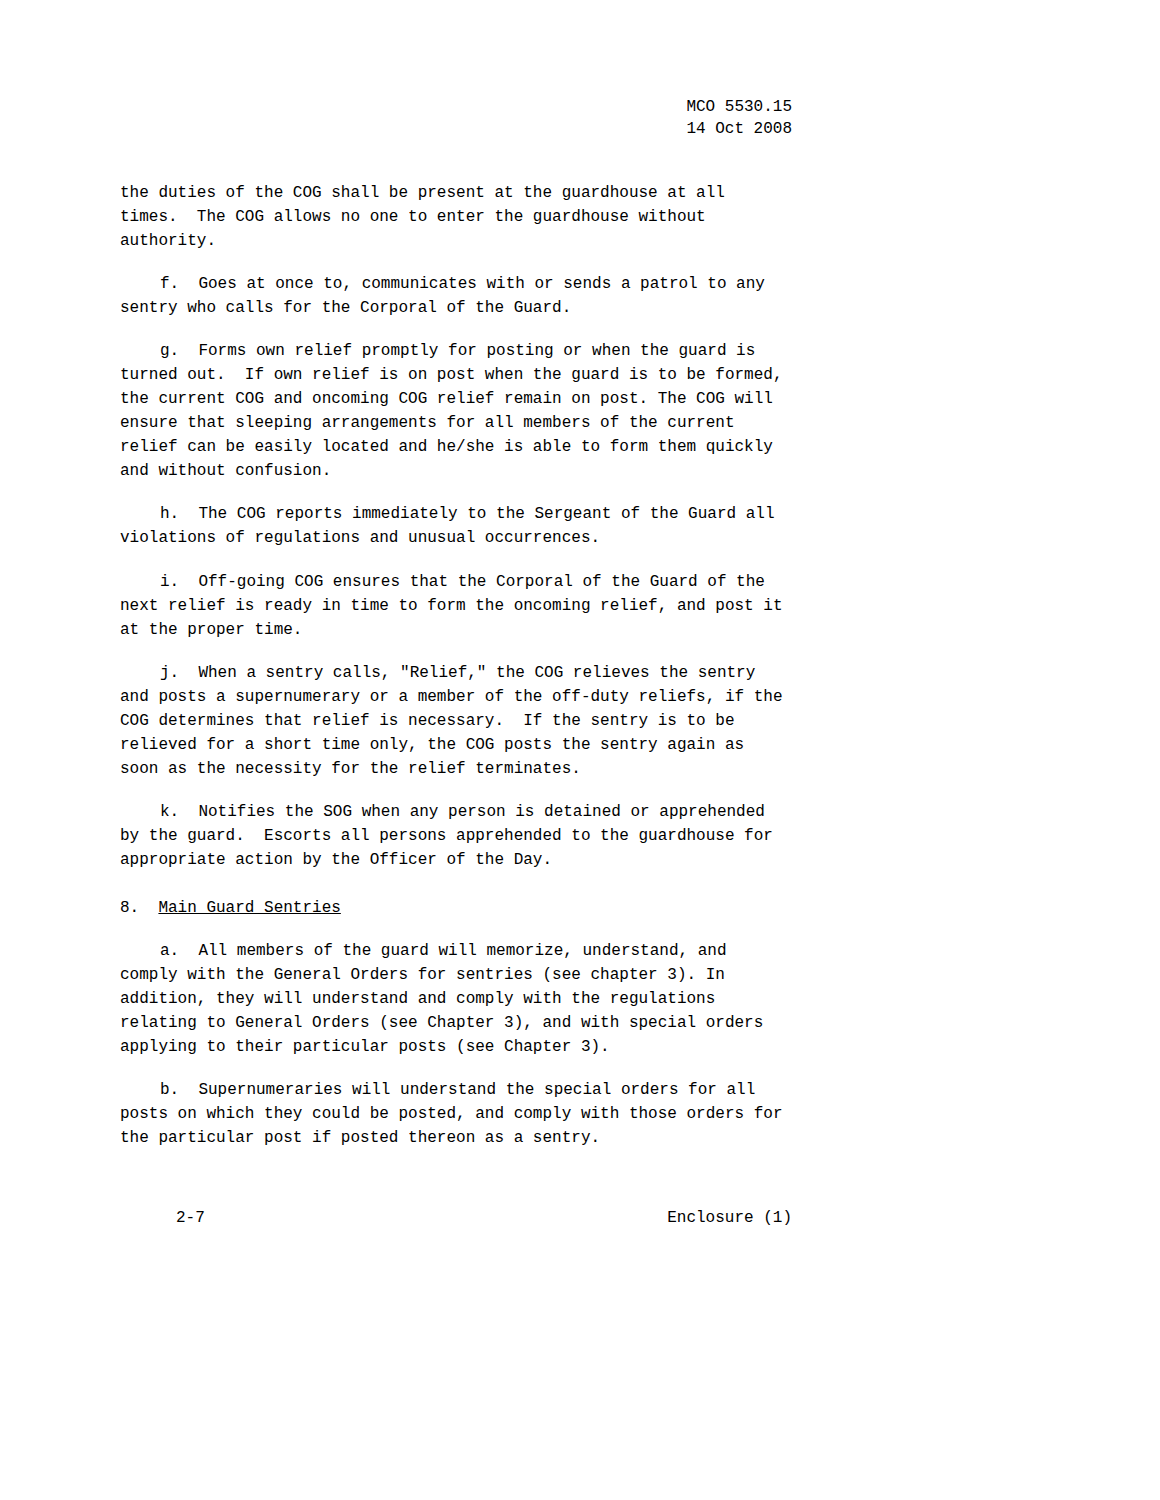MCO 5530.15
14 Oct 2008
the duties of the COG shall be present at the guardhouse at all times. The COG allows no one to enter the guardhouse without authority.
f. Goes at once to, communicates with or sends a patrol to any sentry who calls for the Corporal of the Guard.
g. Forms own relief promptly for posting or when the guard is turned out. If own relief is on post when the guard is to be formed, the current COG and oncoming COG relief remain on post. The COG will ensure that sleeping arrangements for all members of the current relief can be easily located and he/she is able to form them quickly and without confusion.
h. The COG reports immediately to the Sergeant of the Guard all violations of regulations and unusual occurrences.
i. Off-going COG ensures that the Corporal of the Guard of the next relief is ready in time to form the oncoming relief, and post it at the proper time.
j. When a sentry calls, "Relief," the COG relieves the sentry and posts a supernumerary or a member of the off-duty reliefs, if the COG determines that relief is necessary. If the sentry is to be relieved for a short time only, the COG posts the sentry again as soon as the necessity for the relief terminates.
k. Notifies the SOG when any person is detained or apprehended by the guard. Escorts all persons apprehended to the guardhouse for appropriate action by the Officer of the Day.
8. Main Guard Sentries
a. All members of the guard will memorize, understand, and comply with the General Orders for sentries (see chapter 3). In addition, they will understand and comply with the regulations relating to General Orders (see Chapter 3), and with special orders applying to their particular posts (see Chapter 3).
b. Supernumeraries will understand the special orders for all posts on which they could be posted, and comply with those orders for the particular post if posted thereon as a sentry.
2-7 Enclosure (1)